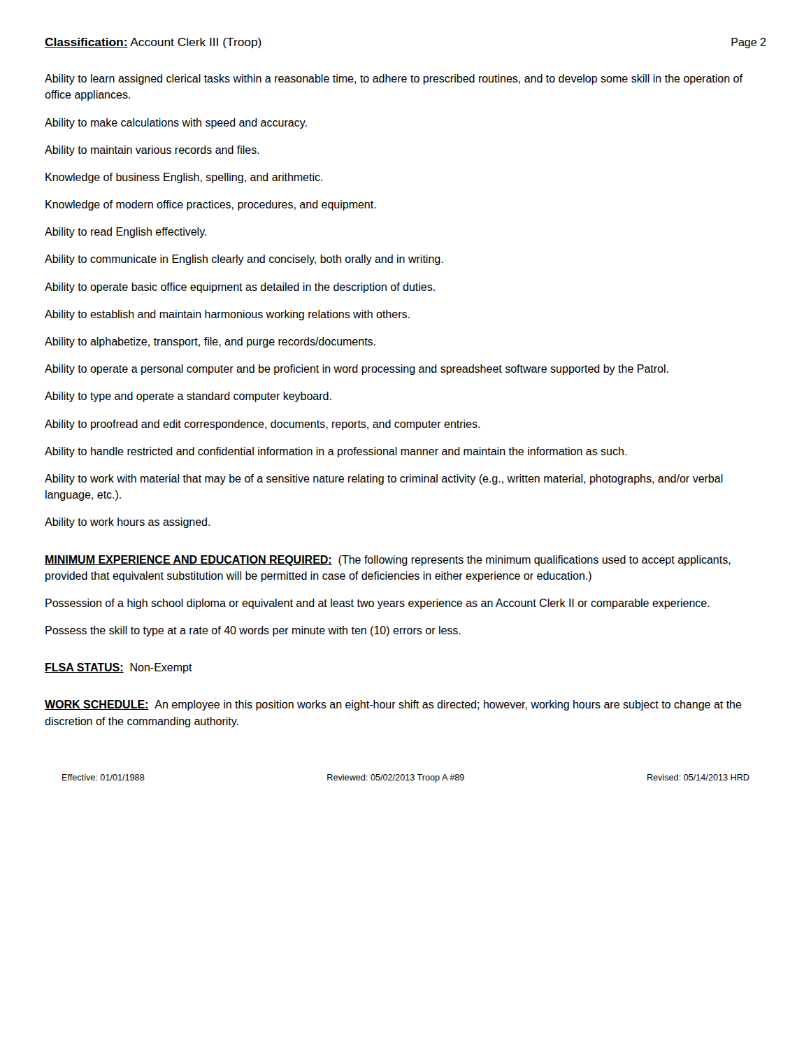Classification: Account Clerk III (Troop)
Page 2
Ability to learn assigned clerical tasks within a reasonable time, to adhere to prescribed routines, and to develop some skill in the operation of office appliances.
Ability to make calculations with speed and accuracy.
Ability to maintain various records and files.
Knowledge of business English, spelling, and arithmetic.
Knowledge of modern office practices, procedures, and equipment.
Ability to read English effectively.
Ability to communicate in English clearly and concisely, both orally and in writing.
Ability to operate basic office equipment as detailed in the description of duties.
Ability to establish and maintain harmonious working relations with others.
Ability to alphabetize, transport, file, and purge records/documents.
Ability to operate a personal computer and be proficient in word processing and spreadsheet software supported by the Patrol.
Ability to type and operate a standard computer keyboard.
Ability to proofread and edit correspondence, documents, reports, and computer entries.
Ability to handle restricted and confidential information in a professional manner and maintain the information as such.
Ability to work with material that may be of a sensitive nature relating to criminal activity (e.g., written material, photographs, and/or verbal language, etc.).
Ability to work hours as assigned.
MINIMUM EXPERIENCE AND EDUCATION REQUIRED: (The following represents the minimum qualifications used to accept applicants, provided that equivalent substitution will be permitted in case of deficiencies in either experience or education.)
Possession of a high school diploma or equivalent and at least two years experience as an Account Clerk II or comparable experience.
Possess the skill to type at a rate of 40 words per minute with ten (10) errors or less.
FLSA STATUS: Non-Exempt
WORK SCHEDULE: An employee in this position works an eight-hour shift as directed; however, working hours are subject to change at the discretion of the commanding authority.
Effective: 01/01/1988 Reviewed: 05/02/2013 Troop A #89 Revised: 05/14/2013 HRD